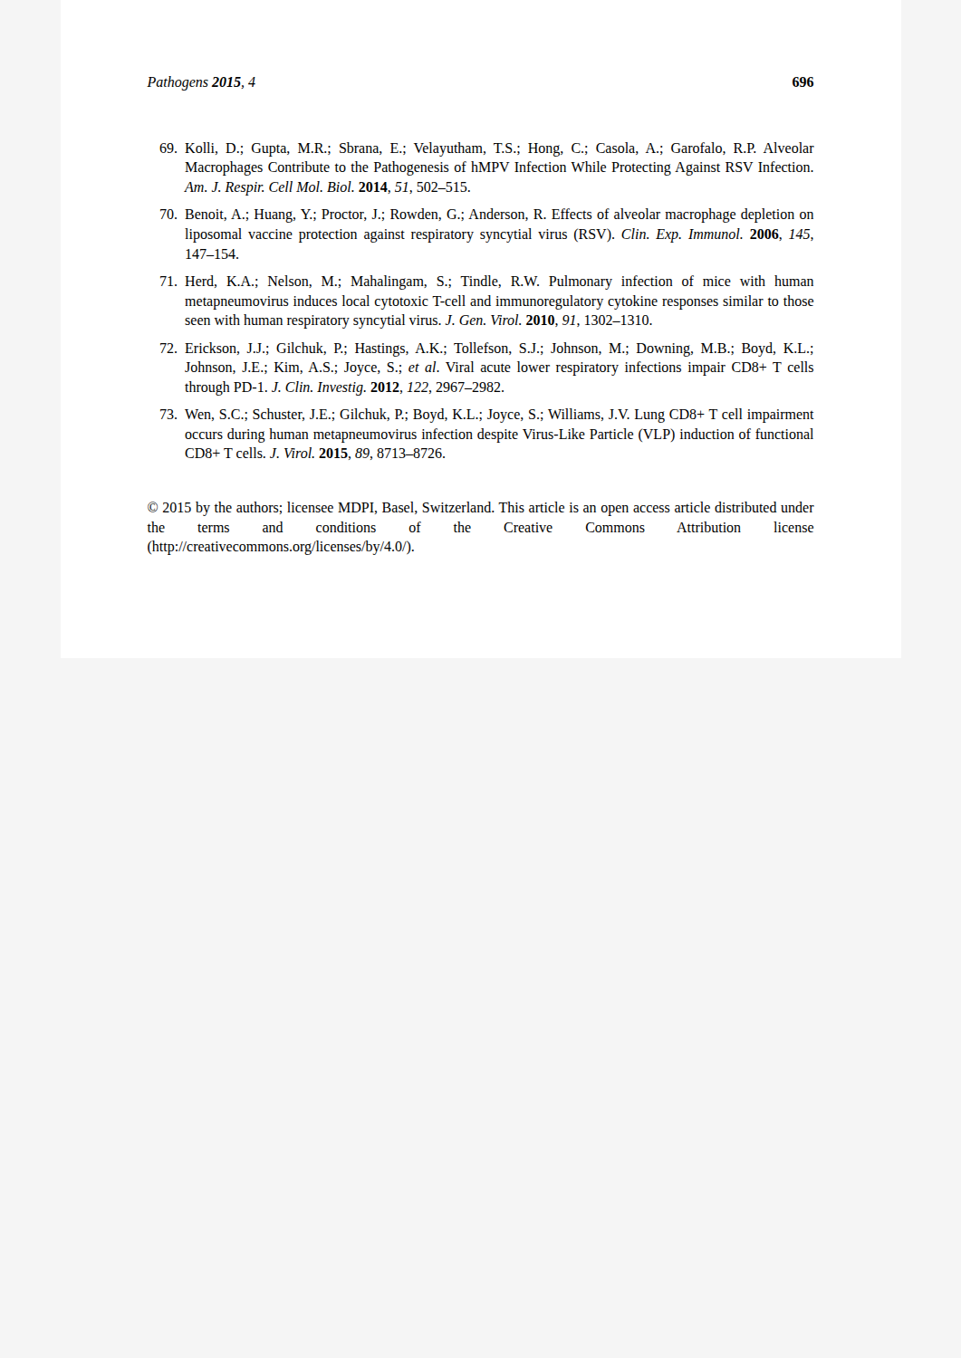Pathogens 2015, 4 696
69. Kolli, D.; Gupta, M.R.; Sbrana, E.; Velayutham, T.S.; Hong, C.; Casola, A.; Garofalo, R.P. Alveolar Macrophages Contribute to the Pathogenesis of hMPV Infection While Protecting Against RSV Infection. Am. J. Respir. Cell Mol. Biol. 2014, 51, 502–515.
70. Benoit, A.; Huang, Y.; Proctor, J.; Rowden, G.; Anderson, R. Effects of alveolar macrophage depletion on liposomal vaccine protection against respiratory syncytial virus (RSV). Clin. Exp. Immunol. 2006, 145, 147–154.
71. Herd, K.A.; Nelson, M.; Mahalingam, S.; Tindle, R.W. Pulmonary infection of mice with human metapneumovirus induces local cytotoxic T-cell and immunoregulatory cytokine responses similar to those seen with human respiratory syncytial virus. J. Gen. Virol. 2010, 91, 1302–1310.
72. Erickson, J.J.; Gilchuk, P.; Hastings, A.K.; Tollefson, S.J.; Johnson, M.; Downing, M.B.; Boyd, K.L.; Johnson, J.E.; Kim, A.S.; Joyce, S.; et al. Viral acute lower respiratory infections impair CD8+ T cells through PD-1. J. Clin. Investig. 2012, 122, 2967–2982.
73. Wen, S.C.; Schuster, J.E.; Gilchuk, P.; Boyd, K.L.; Joyce, S.; Williams, J.V. Lung CD8+ T cell impairment occurs during human metapneumovirus infection despite Virus-Like Particle (VLP) induction of functional CD8+ T cells. J. Virol. 2015, 89, 8713–8726.
© 2015 by the authors; licensee MDPI, Basel, Switzerland. This article is an open access article distributed under the terms and conditions of the Creative Commons Attribution license (http://creativecommons.org/licenses/by/4.0/).